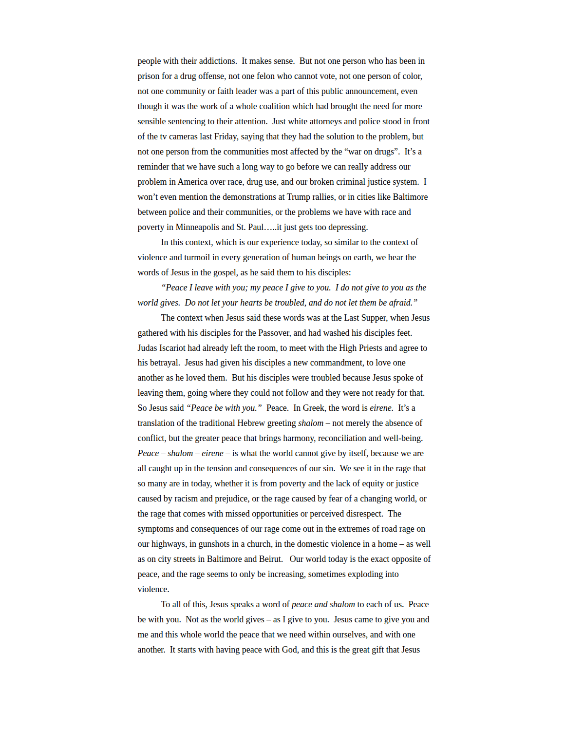people with their addictions. It makes sense. But not one person who has been in prison for a drug offense, not one felon who cannot vote, not one person of color, not one community or faith leader was a part of this public announcement, even though it was the work of a whole coalition which had brought the need for more sensible sentencing to their attention. Just white attorneys and police stood in front of the tv cameras last Friday, saying that they had the solution to the problem, but not one person from the communities most affected by the “war on drugs”. It’s a reminder that we have such a long way to go before we can really address our problem in America over race, drug use, and our broken criminal justice system. I won’t even mention the demonstrations at Trump rallies, or in cities like Baltimore between police and their communities, or the problems we have with race and poverty in Minneapolis and St. Paul…..it just gets too depressing.
In this context, which is our experience today, so similar to the context of violence and turmoil in every generation of human beings on earth, we hear the words of Jesus in the gospel, as he said them to his disciples:
“Peace I leave with you; my peace I give to you. I do not give to you as the world gives. Do not let your hearts be troubled, and do not let them be afraid.”
The context when Jesus said these words was at the Last Supper, when Jesus gathered with his disciples for the Passover, and had washed his disciples feet. Judas Iscariot had already left the room, to meet with the High Priests and agree to his betrayal. Jesus had given his disciples a new commandment, to love one another as he loved them. But his disciples were troubled because Jesus spoke of leaving them, going where they could not follow and they were not ready for that. So Jesus said “Peace be with you.” Peace. In Greek, the word is eirene. It’s a translation of the traditional Hebrew greeting shalom – not merely the absence of conflict, but the greater peace that brings harmony, reconciliation and well-being. Peace – shalom – eirene – is what the world cannot give by itself, because we are all caught up in the tension and consequences of our sin. We see it in the rage that so many are in today, whether it is from poverty and the lack of equity or justice caused by racism and prejudice, or the rage caused by fear of a changing world, or the rage that comes with missed opportunities or perceived disrespect. The symptoms and consequences of our rage come out in the extremes of road rage on our highways, in gunshots in a church, in the domestic violence in a home – as well as on city streets in Baltimore and Beirut. Our world today is the exact opposite of peace, and the rage seems to only be increasing, sometimes exploding into violence.
To all of this, Jesus speaks a word of peace and shalom to each of us. Peace be with you. Not as the world gives – as I give to you. Jesus came to give you and me and this whole world the peace that we need within ourselves, and with one another. It starts with having peace with God, and this is the great gift that Jesus